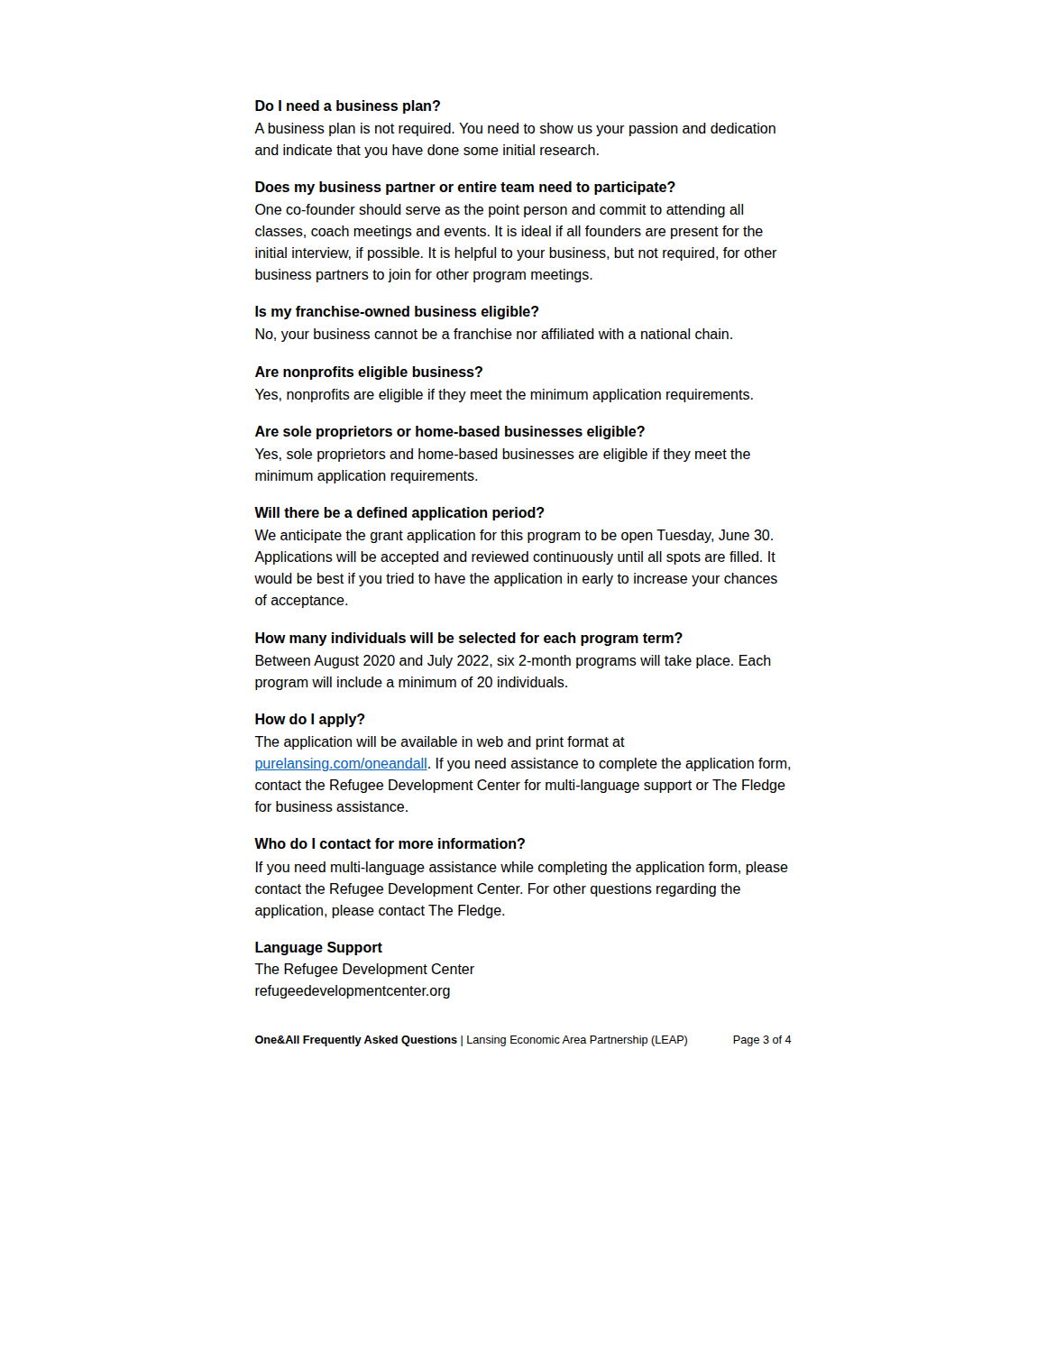Do I need a business plan?
A business plan is not required. You need to show us your passion and dedication and indicate that you have done some initial research.
Does my business partner or entire team need to participate?
One co-founder should serve as the point person and commit to attending all classes, coach meetings and events. It is ideal if all founders are present for the initial interview, if possible. It is helpful to your business, but not required, for other business partners to join for other program meetings.
Is my franchise-owned business eligible?
No, your business cannot be a franchise nor affiliated with a national chain.
Are nonprofits eligible business?
Yes, nonprofits are eligible if they meet the minimum application requirements.
Are sole proprietors or home-based businesses eligible?
Yes, sole proprietors and home-based businesses are eligible if they meet the minimum application requirements.
Will there be a defined application period?
We anticipate the grant application for this program to be open Tuesday, June 30. Applications will be accepted and reviewed continuously until all spots are filled. It would be best if you tried to have the application in early to increase your chances of acceptance.
How many individuals will be selected for each program term?
Between August 2020 and July 2022, six 2-month programs will take place. Each program will include a minimum of 20 individuals.
How do I apply?
The application will be available in web and print format at purelansing.com/oneandall. If you need assistance to complete the application form, contact the Refugee Development Center for multi-language support or The Fledge for business assistance.
Who do I contact for more information?
If you need multi-language assistance while completing the application form, please contact the Refugee Development Center. For other questions regarding the application, please contact The Fledge.
Language Support
The Refugee Development Center
refugeedevelopmentcenter.org
One&All Frequently Asked Questions | Lansing Economic Area Partnership (LEAP)
Page 3 of 4